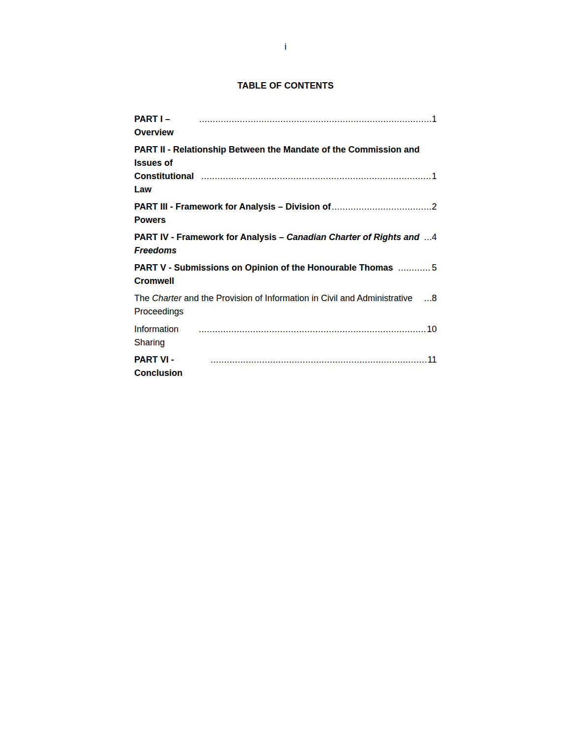i
TABLE OF CONTENTS
PART I – Overview ....................................................................................................... 1
PART II - Relationship Between the Mandate of the Commission and Issues of Constitutional Law ..................................................................................................... 1
PART III - Framework for Analysis – Division of Powers ........................................... 2
PART IV - Framework for Analysis – Canadian Charter of Rights and Freedoms ... 4
PART V - Submissions on Opinion of the Honourable Thomas Cromwell .............. 5
The Charter and the Provision of Information in Civil and Administrative Proceedings ... 8
Information Sharing ..................................................................................................... 10
PART VI - Conclusion ............................................................................................... 11